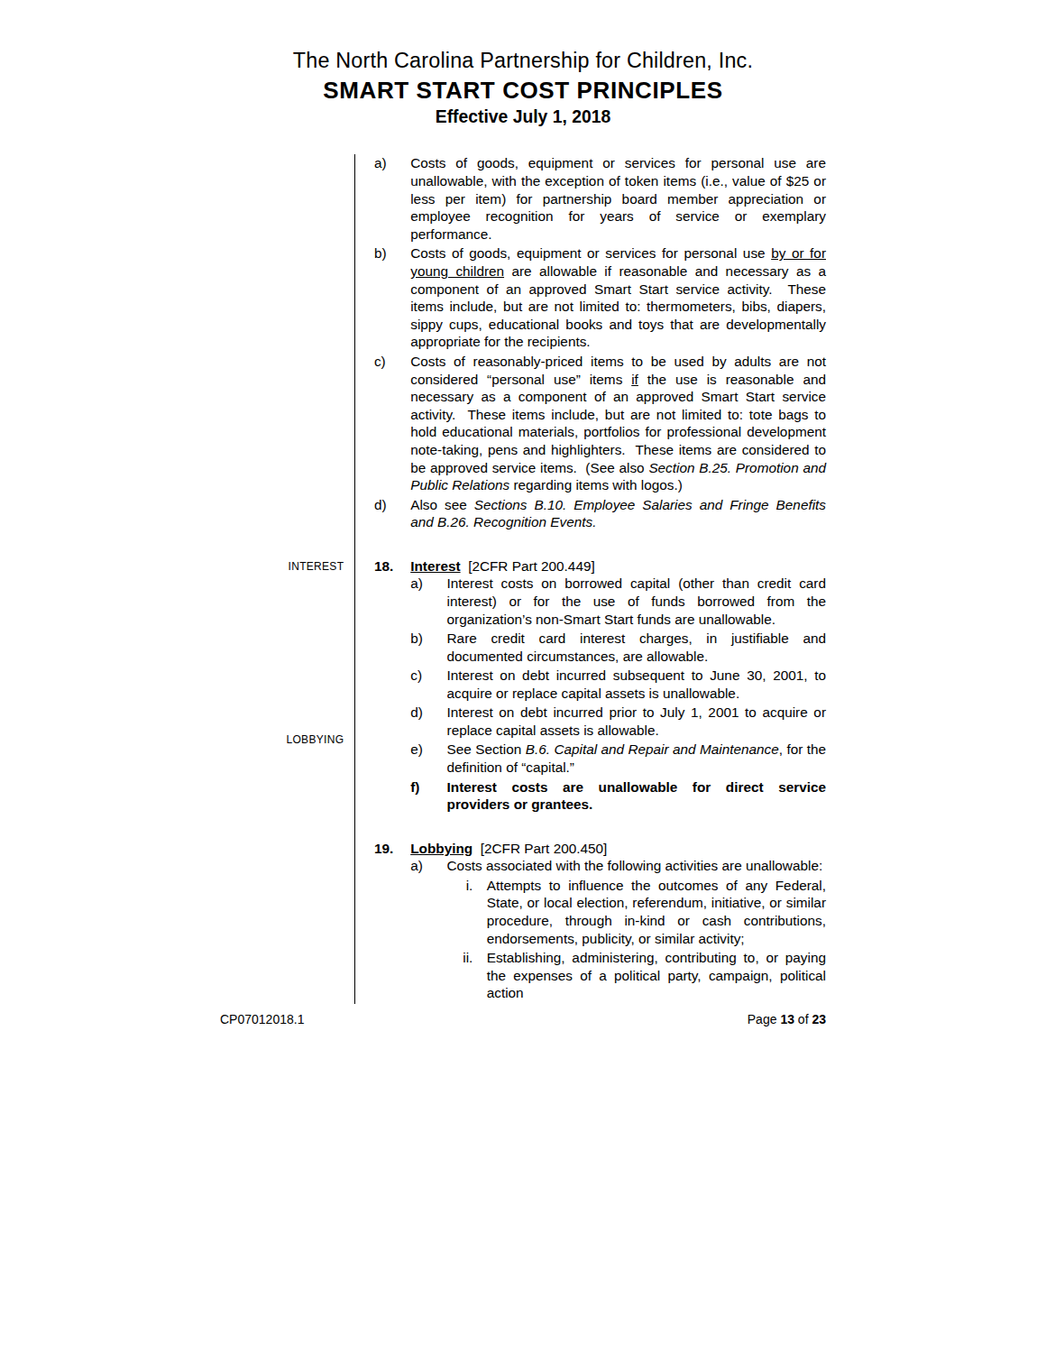The North Carolina Partnership for Children, Inc.
SMART START COST PRINCIPLES
Effective July 1, 2018
Interest
Lobbying
a) Costs of goods, equipment or services for personal use are unallowable, with the exception of token items (i.e., value of $25 or less per item) for partnership board member appreciation or employee recognition for years of service or exemplary performance.
b) Costs of goods, equipment or services for personal use by or for young children are allowable if reasonable and necessary as a component of an approved Smart Start service activity. These items include, but are not limited to: thermometers, bibs, diapers, sippy cups, educational books and toys that are developmentally appropriate for the recipients.
c) Costs of reasonably-priced items to be used by adults are not considered “personal use” items if the use is reasonable and necessary as a component of an approved Smart Start service activity. These items include, but are not limited to: tote bags to hold educational materials, portfolios for professional development note-taking, pens and highlighters. These items are considered to be approved service items. (See also Section B.25. Promotion and Public Relations regarding items with logos.)
d) Also see Sections B.10. Employee Salaries and Fringe Benefits and B.26. Recognition Events.
18. Interest [2CFR Part 200.449]
a) Interest costs on borrowed capital (other than credit card interest) or for the use of funds borrowed from the organization’s non-Smart Start funds are unallowable.
b) Rare credit card interest charges, in justifiable and documented circumstances, are allowable.
c) Interest on debt incurred subsequent to June 30, 2001, to acquire or replace capital assets is unallowable.
d) Interest on debt incurred prior to July 1, 2001 to acquire or replace capital assets is allowable.
e) See Section B.6. Capital and Repair and Maintenance, for the definition of “capital.”
f) Interest costs are unallowable for direct service providers or grantees.
19. Lobbying [2CFR Part 200.450]
a) Costs associated with the following activities are unallowable:
i. Attempts to influence the outcomes of any Federal, State, or local election, referendum, initiative, or similar procedure, through in-kind or cash contributions, endorsements, publicity, or similar activity;
ii. Establishing, administering, contributing to, or paying the expenses of a political party, campaign, political action
CP07012018.1
Page 13 of 23